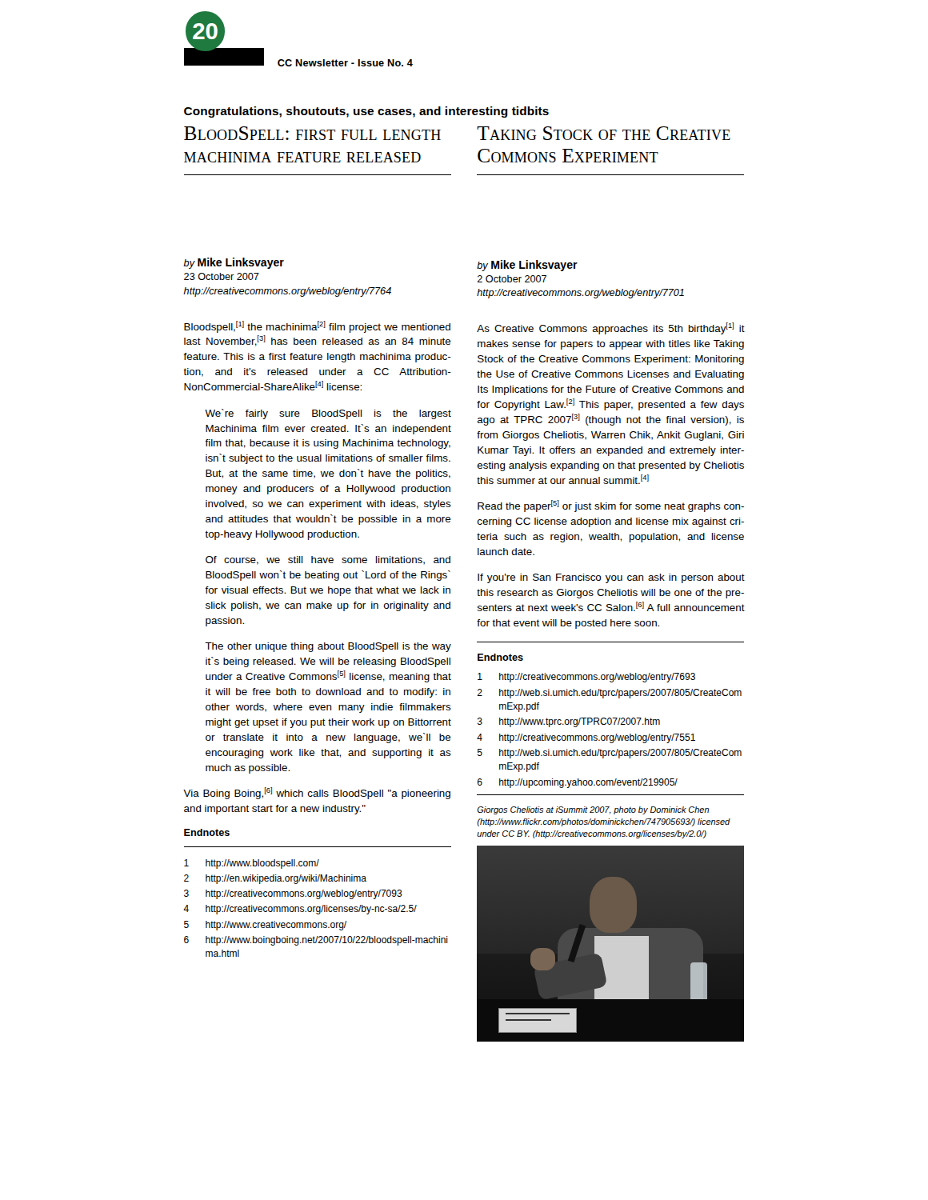20
CC Newsletter - Issue No. 4
Congratulations, shoutouts, use cases, and interesting tidbits
BloodSpell: first full length machinima feature released
by Mike Linksvayer
23 October 2007
http://creativecommons.org/weblog/entry/7764
Bloodspell,[1] the machinima[2] film project we mentioned last November,[3] has been released as an 84 minute feature. This is a first feature length machinima production, and it's released under a CC Attribution-NonCommercial-ShareAlike[4] license:
We`re fairly sure BloodSpell is the largest Machinima film ever created. It`s an independent film that, because it is using Machinima technology, isn`t subject to the usual limitations of smaller films. But, at the same time, we don`t have the politics, money and producers of a Hollywood production involved, so we can experiment with ideas, styles and attitudes that wouldn`t be possible in a more top-heavy Hollywood production.
Of course, we still have some limitations, and BloodSpell won`t be beating out `Lord of the Rings` for visual effects. But we hope that what we lack in slick polish, we can make up for in originality and passion.
The other unique thing about BloodSpell is the way it`s being released. We will be releasing BloodSpell under a Creative Commons[5] license, meaning that it will be free both to download and to modify: in other words, where even many indie filmmakers might get upset if you put their work up on Bittorrent or translate it into a new language, we`ll be encouraging work like that, and supporting it as much as possible.
Via Boing Boing,[6] which calls BloodSpell "a pioneering and important start for a new industry."
Endnotes
| 1 | http://www.bloodspell.com/ |
| 2 | http://en.wikipedia.org/wiki/Machinima |
| 3 | http://creativecommons.org/weblog/entry/7093 |
| 4 | http://creativecommons.org/licenses/by-nc-sa/2.5/ |
| 5 | http://www.creativecommons.org/ |
| 6 | http://www.boingboing.net/2007/10/22/bloodspell-machinima.html |
Taking Stock of the Creative Commons Experiment
by Mike Linksvayer
2 October 2007
http://creativecommons.org/weblog/entry/7701
As Creative Commons approaches its 5th birthday[1] it makes sense for papers to appear with titles like Taking Stock of the Creative Commons Experiment: Monitoring the Use of Creative Commons Licenses and Evaluating Its Implications for the Future of Creative Commons and for Copyright Law.[2] This paper, presented a few days ago at TPRC 2007[3] (though not the final version), is from Giorgos Cheliotis, Warren Chik, Ankit Guglani, Giri Kumar Tayi. It offers an expanded and extremely interesting analysis expanding on that presented by Cheliotis this summer at our annual summit.[4]
Read the paper[5] or just skim for some neat graphs concerning CC license adoption and license mix against criteria such as region, wealth, population, and license launch date.
If you're in San Francisco you can ask in person about this research as Giorgos Cheliotis will be one of the presenters at next week's CC Salon.[6] A full announcement for that event will be posted here soon.
Endnotes
| 1 | http://creativecommons.org/weblog/entry/7693 |
| 2 | http://web.si.umich.edu/tprc/papers/2007/805/CreateCommExp.pdf |
| 3 | http://www.tprc.org/TPRC07/2007.htm |
| 4 | http://creativecommons.org/weblog/entry/7551 |
| 5 | http://web.si.umich.edu/tprc/papers/2007/805/CreateCommExp.pdf |
| 6 | http://upcoming.yahoo.com/event/219905/ |
Giorgos Cheliotis at iSummit 2007, photo by Dominick Chen (http://www.flickr.com/photos/dominickchen/747905693/) licensed under CC BY. (http://creativecommons.org/licenses/by/2.0/)